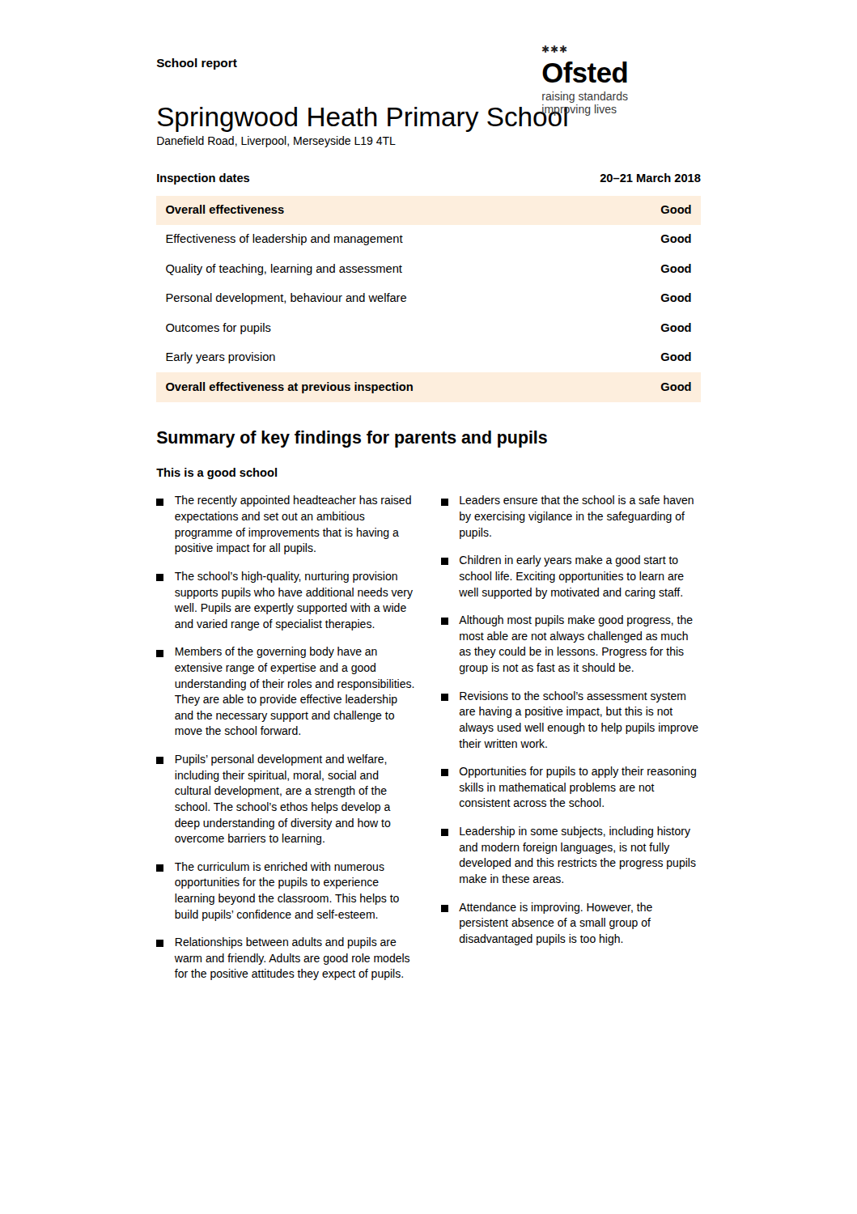✱✱✱
Ofsted
raising standards
improving lives
School report
Springwood Heath Primary School
Danefield Road, Liverpool, Merseyside L19 4TL
Inspection dates 20–21 March 2018
| Overall effectiveness | Good |
| Effectiveness of leadership and management | Good |
| Quality of teaching, learning and assessment | Good |
| Personal development, behaviour and welfare | Good |
| Outcomes for pupils | Good |
| Early years provision | Good |
| Overall effectiveness at previous inspection | Good |
Summary of key findings for parents and pupils
This is a good school
The recently appointed headteacher has raised expectations and set out an ambitious programme of improvements that is having a positive impact for all pupils.
The school’s high-quality, nurturing provision supports pupils who have additional needs very well. Pupils are expertly supported with a wide and varied range of specialist therapies.
Members of the governing body have an extensive range of expertise and a good understanding of their roles and responsibilities. They are able to provide effective leadership and the necessary support and challenge to move the school forward.
Pupils’ personal development and welfare, including their spiritual, moral, social and cultural development, are a strength of the school. The school’s ethos helps develop a deep understanding of diversity and how to overcome barriers to learning.
The curriculum is enriched with numerous opportunities for the pupils to experience learning beyond the classroom. This helps to build pupils’ confidence and self-esteem.
Relationships between adults and pupils are warm and friendly. Adults are good role models for the positive attitudes they expect of pupils.
Leaders ensure that the school is a safe haven by exercising vigilance in the safeguarding of pupils.
Children in early years make a good start to school life. Exciting opportunities to learn are well supported by motivated and caring staff.
Although most pupils make good progress, the most able are not always challenged as much as they could be in lessons. Progress for this group is not as fast as it should be.
Revisions to the school’s assessment system are having a positive impact, but this is not always used well enough to help pupils improve their written work.
Opportunities for pupils to apply their reasoning skills in mathematical problems are not consistent across the school.
Leadership in some subjects, including history and modern foreign languages, is not fully developed and this restricts the progress pupils make in these areas.
Attendance is improving. However, the persistent absence of a small group of disadvantaged pupils is too high.